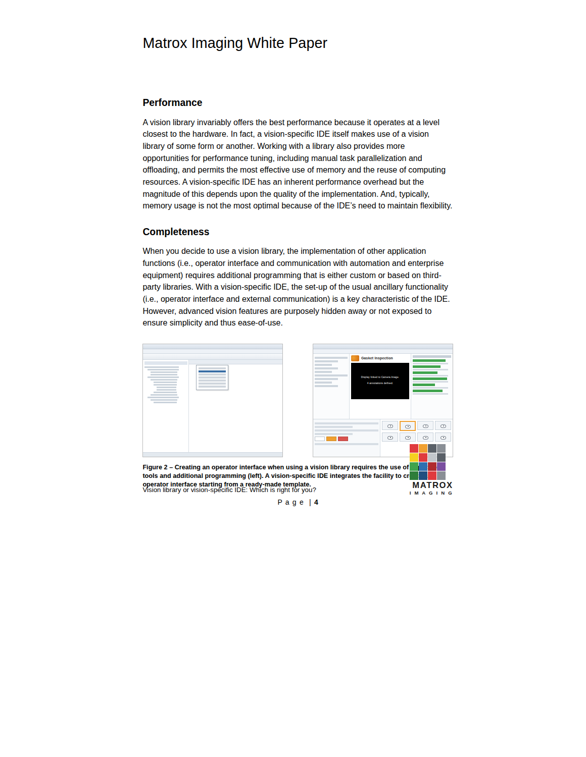Matrox Imaging White Paper
Performance
A vision library invariably offers the best performance because it operates at a level closest to the hardware. In fact, a vision-specific IDE itself makes use of a vision library of some form or another. Working with a library also provides more opportunities for performance tuning, including manual task parallelization and offloading, and permits the most effective use of memory and the reuse of computing resources. A vision-specific IDE has an inherent performance overhead but the magnitude of this depends upon the quality of the implementation. And, typically, memory usage is not the most optimal because of the IDE’s need to maintain flexibility.
Completeness
When you decide to use a vision library, the implementation of other application functions (i.e., operator interface and communication with automation and enterprise equipment) requires additional programming that is either custom or based on third-party libraries. With a vision-specific IDE, the set-up of the usual ancillary functionality (i.e., operator interface and external communication) is a key characteristic of the IDE. However, advanced vision features are purposely hidden away or not exposed to ensure simplicity and thus ease-of-use.
Gasket Inspection
Display linked to Camera.Image.
4 annotations defined.
Figure 2 – Creating an operator interface when using a vision library requires the use of separate tools and additional programming (left). A vision-specific IDE integrates the facility to create an operator interface starting from a ready-made template.
Vision library or vision-specific IDE: Which is right for you?
P a g e | 4
MATROX
I M A G I N G